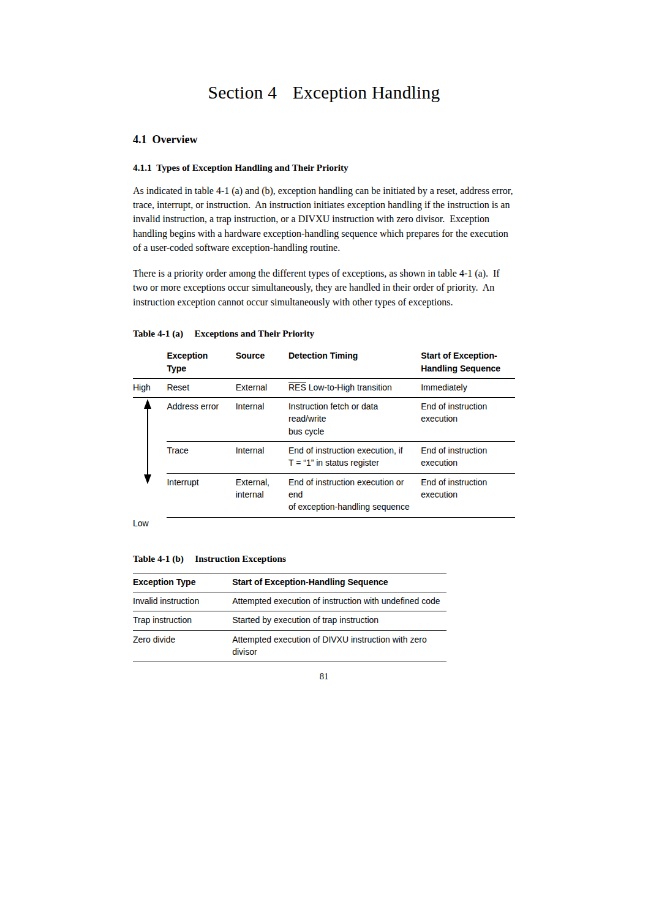Section 4 Exception Handling
4.1 Overview
4.1.1 Types of Exception Handling and Their Priority
As indicated in table 4-1 (a) and (b), exception handling can be initiated by a reset, address error, trace, interrupt, or instruction. An instruction initiates exception handling if the instruction is an invalid instruction, a trap instruction, or a DIVXU instruction with zero divisor. Exception handling begins with a hardware exception-handling sequence which prepares for the execution of a user-coded software exception-handling routine.
There is a priority order among the different types of exceptions, as shown in table 4-1 (a). If two or more exceptions occur simultaneously, they are handled in their order of priority. An instruction exception cannot occur simultaneously with other types of exceptions.
Table 4-1 (a) Exceptions and Their Priority
| | Exception Type | Source | Detection Timing | Start of Exception- Handling Sequence |
| --- | --- | --- | --- | --- |
| High | Reset | External | RES Low-to-High transition | Immediately |
| | Address error | Internal | Instruction fetch or data read/write bus cycle | End of instruction execution |
| Trace | Internal | End of instruction execution, if T = “1” in status register | End of instruction execution |
| Interrupt | External, internal | End of instruction execution or end of exception-handling sequence | End of instruction execution |
| Low | |
Table 4-1 (b) Instruction Exceptions
| Exception Type | Start of Exception-Handling Sequence |
| --- | --- |
| Invalid instruction | Attempted execution of instruction with undefined code |
| Trap instruction | Started by execution of trap instruction |
| Zero divide | Attempted execution of DIVXU instruction with zero divisor |
81